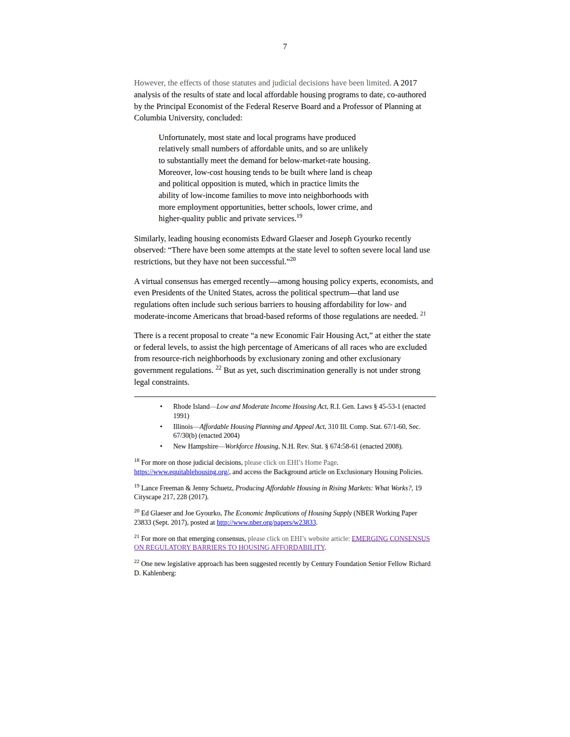7
However, the effects of those statutes and judicial decisions have been limited. A 2017 analysis of the results of state and local affordable housing programs to date, co-authored by the Principal Economist of the Federal Reserve Board and a Professor of Planning at Columbia University, concluded:
Unfortunately, most state and local programs have produced relatively small numbers of affordable units, and so are unlikely to substantially meet the demand for below-market-rate housing. Moreover, low-cost housing tends to be built where land is cheap and political opposition is muted, which in practice limits the ability of low-income families to move into neighborhoods with more employment opportunities, better schools, lower crime, and higher-quality public and private services.19
Similarly, leading housing economists Edward Glaeser and Joseph Gyourko recently observed: “There have been some attempts at the state level to soften severe local land use restrictions, but they have not been successful.”20
A virtual consensus has emerged recently—among housing policy experts, economists, and even Presidents of the United States, across the political spectrum—that land use regulations often include such serious barriers to housing affordability for low- and moderate-income Americans that broad-based reforms of those regulations are needed. 21
There is a recent proposal to create “a new Economic Fair Housing Act,” at either the state or federal levels, to assist the high percentage of Americans of all races who are excluded from resource-rich neighborhoods by exclusionary zoning and other exclusionary government regulations. 22 But as yet, such discrimination generally is not under strong legal constraints.
Rhode Island—Low and Moderate Income Housing Act, R.I. Gen. Laws § 45-53-1 (enacted 1991)
Illinois—Affordable Housing Planning and Appeal Act, 310 Ill. Comp. Stat. 67/1-60, Sec. 67/30(b) (enacted 2004)
New Hampshire—Workforce Housing, N.H. Rev. Stat. § 674:58-61 (enacted 2008).
18 For more on those judicial decisions, please click on EHI’s Home Page, https://www.equitablehousing.org/, and access the Background article on Exclusionary Housing Policies.
19 Lance Freeman & Jenny Schuetz, Producing Affordable Housing in Rising Markets: What Works?, 19 Cityscape 217, 228 (2017).
20 Ed Glaeser and Joe Gyourko, The Economic Implications of Housing Supply (NBER Working Paper 23833 (Sept. 2017), posted at http://www.nber.org/papers/w23833.
21 For more on that emerging consensus, please click on EHI’s website article: EMERGING CONSENSUS ON REGULATORY BARRIERS TO HOUSING AFFORDABILITY.
22 One new legislative approach has been suggested recently by Century Foundation Senior Fellow Richard D. Kahlenberg: